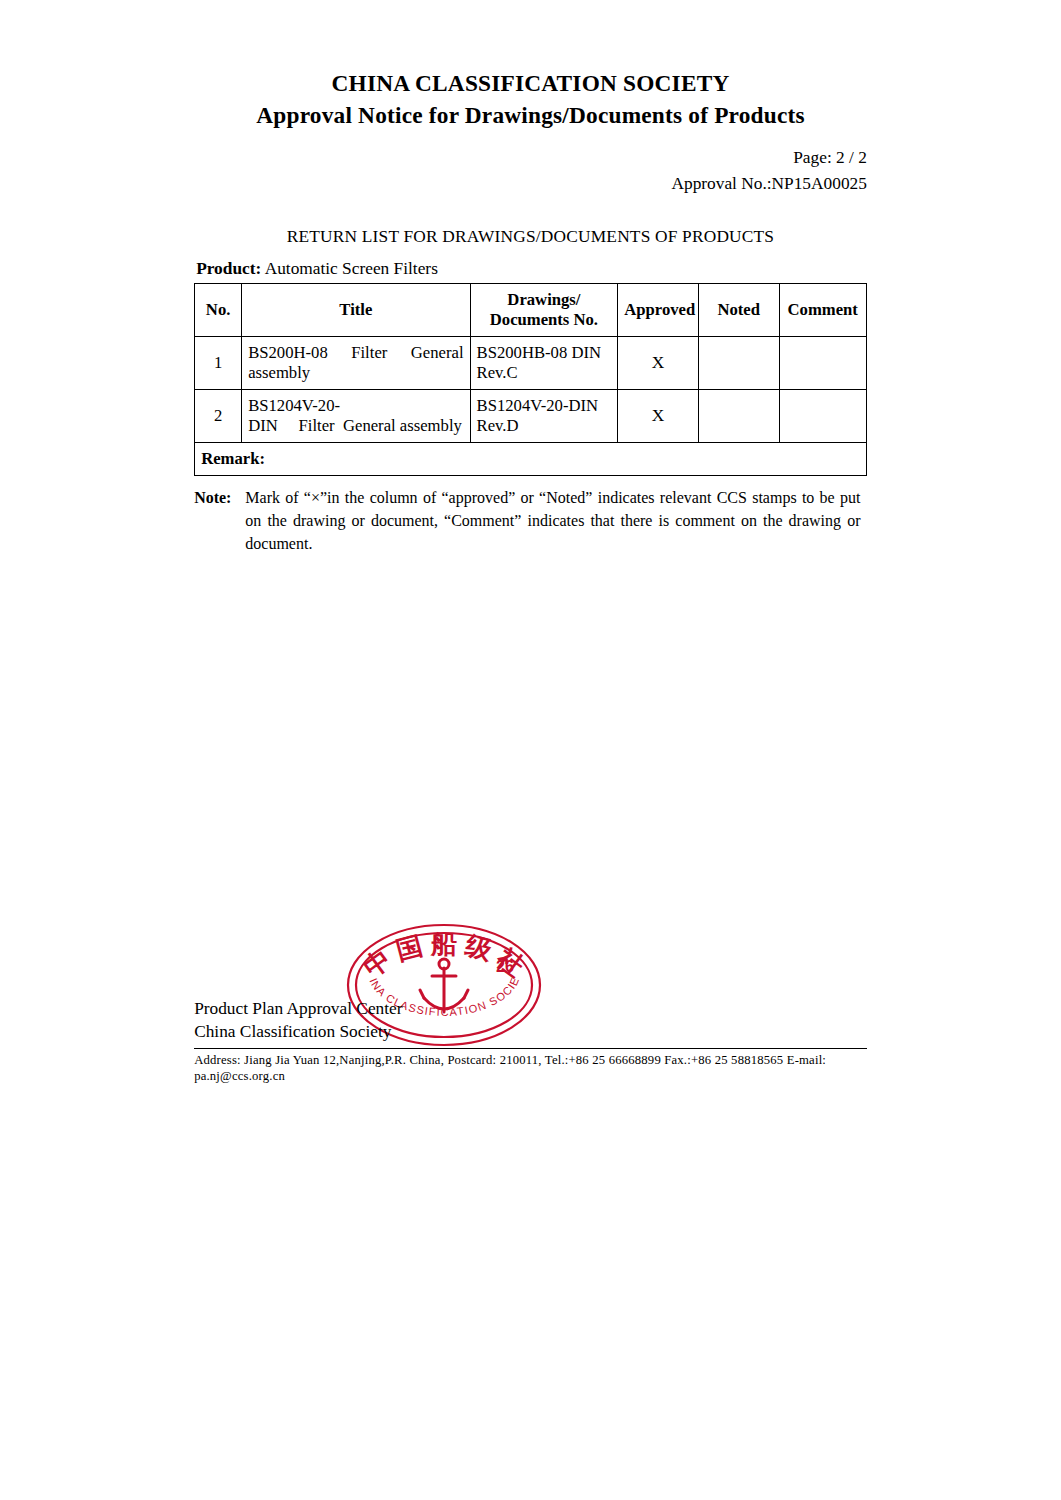CHINA CLASSIFICATION SOCIETY
Approval Notice for Drawings/Documents of Products
Page: 2 / 2
Approval No.:NP15A00025
RETURN LIST FOR DRAWINGS/DOCUMENTS OF PRODUCTS
Product: Automatic Screen Filters
| No. | Title | Drawings/ Documents No. | Approved | Noted | Comment |
| --- | --- | --- | --- | --- | --- |
| 1 | BS200H-08 Filter General assembly | BS200HB-08 DIN Rev.C | X | | |
| 2 | BS1204V-20-DIN Filter General assembly | BS1204V-20-DIN Rev.D | X | | |
| Remark: |
Note: Mark of “×”in the column of “approved” or “Noted” indicates relevant CCS stamps to be put on the drawing or document, “Comment” indicates that there is comment on the drawing or document.
中 国 船 级 社 CHINA CLASSIFICATION SOCIETY 26
Product Plan Approval Center
China Classification Society
Address: Jiang Jia Yuan 12,Nanjing,P.R. China, Postcard: 210011, Tel.:+86 25 66668899 Fax.:+86 25 58818565 E-mail: pa.nj@ccs.org.cn